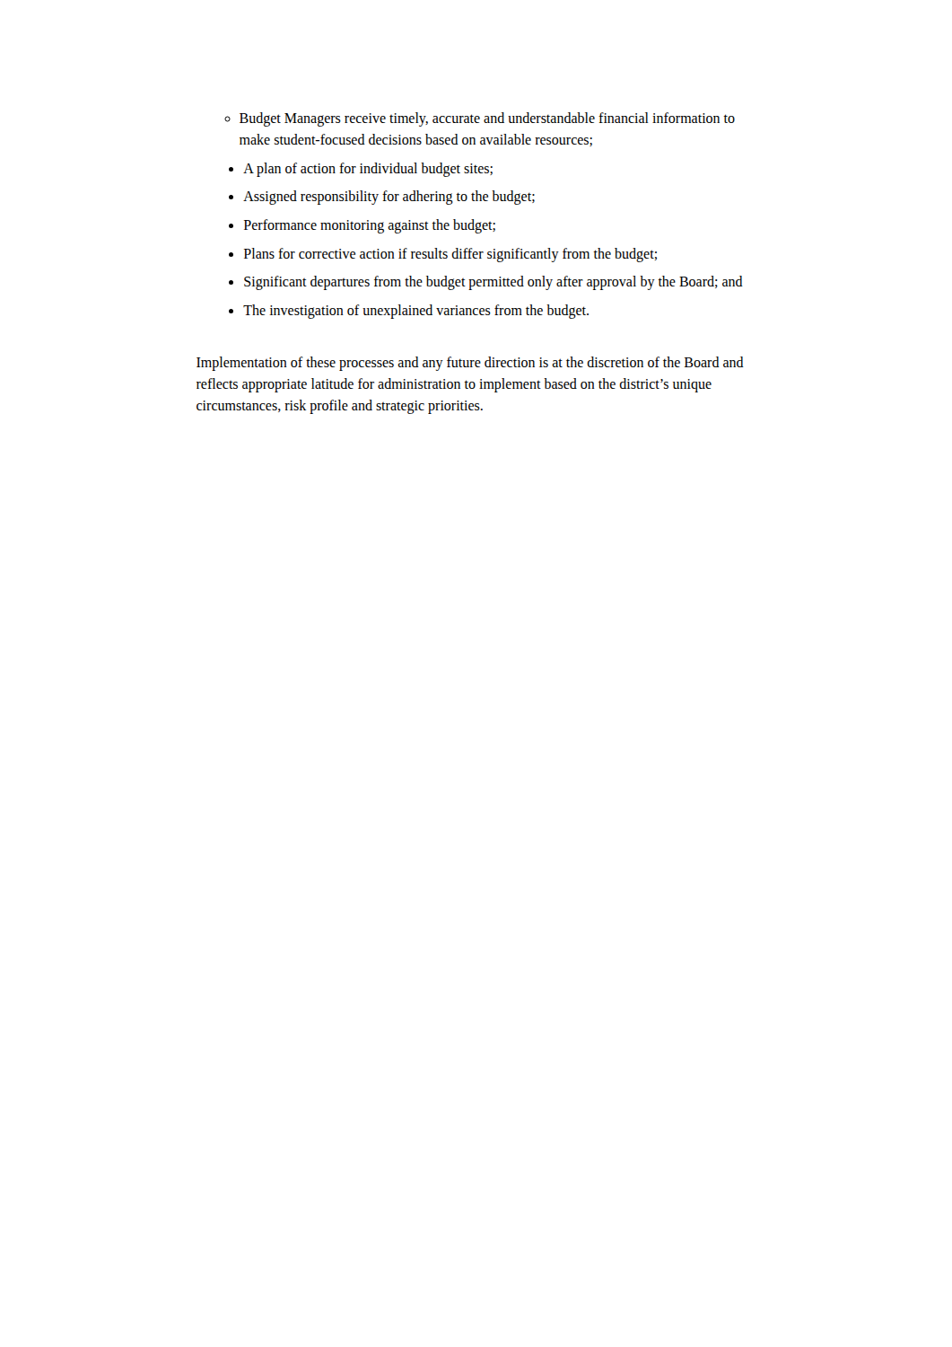Budget Managers receive timely, accurate and understandable financial information to make student-focused decisions based on available resources;
A plan of action for individual budget sites;
Assigned responsibility for adhering to the budget;
Performance monitoring against the budget;
Plans for corrective action if results differ significantly from the budget;
Significant departures from the budget permitted only after approval by the Board; and
The investigation of unexplained variances from the budget.
Implementation of these processes and any future direction is at the discretion of the Board and reflects appropriate latitude for administration to implement based on the district’s unique circumstances, risk profile and strategic priorities.